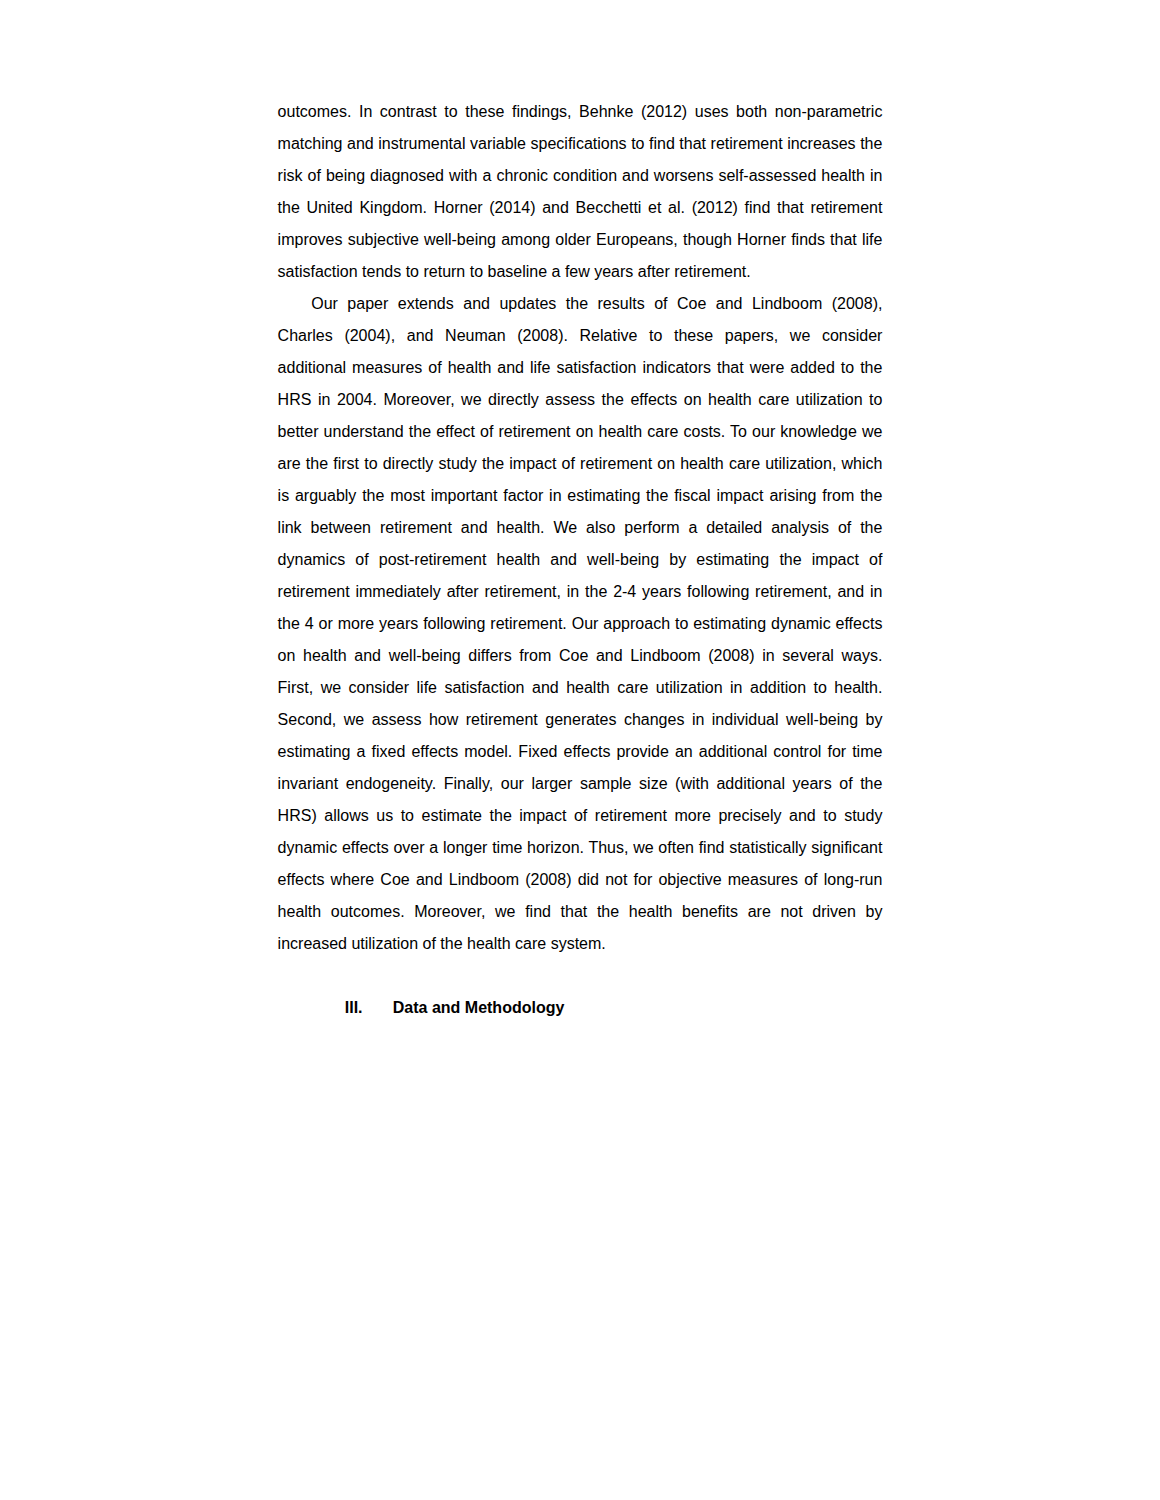outcomes. In contrast to these findings, Behnke (2012) uses both non-parametric matching and instrumental variable specifications to find that retirement increases the risk of being diagnosed with a chronic condition and worsens self-assessed health in the United Kingdom. Horner (2014) and Becchetti et al. (2012) find that retirement improves subjective well-being among older Europeans, though Horner finds that life satisfaction tends to return to baseline a few years after retirement.
Our paper extends and updates the results of Coe and Lindboom (2008), Charles (2004), and Neuman (2008). Relative to these papers, we consider additional measures of health and life satisfaction indicators that were added to the HRS in 2004. Moreover, we directly assess the effects on health care utilization to better understand the effect of retirement on health care costs. To our knowledge we are the first to directly study the impact of retirement on health care utilization, which is arguably the most important factor in estimating the fiscal impact arising from the link between retirement and health. We also perform a detailed analysis of the dynamics of post-retirement health and well-being by estimating the impact of retirement immediately after retirement, in the 2-4 years following retirement, and in the 4 or more years following retirement. Our approach to estimating dynamic effects on health and well-being differs from Coe and Lindboom (2008) in several ways. First, we consider life satisfaction and health care utilization in addition to health. Second, we assess how retirement generates changes in individual well-being by estimating a fixed effects model. Fixed effects provide an additional control for time invariant endogeneity. Finally, our larger sample size (with additional years of the HRS) allows us to estimate the impact of retirement more precisely and to study dynamic effects over a longer time horizon. Thus, we often find statistically significant effects where Coe and Lindboom (2008) did not for objective measures of long-run health outcomes. Moreover, we find that the health benefits are not driven by increased utilization of the health care system.
III. Data and Methodology